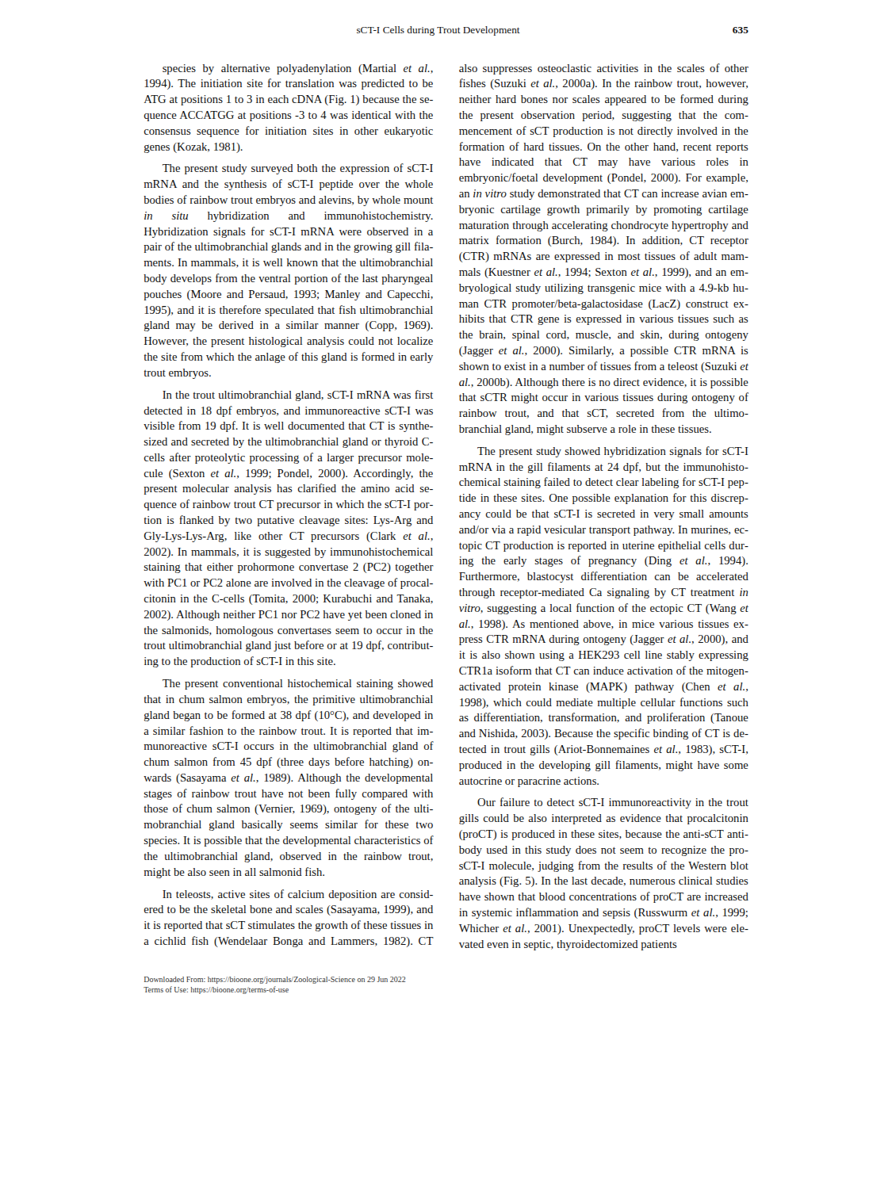sCT-I Cells during Trout Development 635
species by alternative polyadenylation (Martial et al., 1994). The initiation site for translation was predicted to be ATG at positions 1 to 3 in each cDNA (Fig. 1) because the sequence ACCATGG at positions -3 to 4 was identical with the consensus sequence for initiation sites in other eukaryotic genes (Kozak, 1981).
The present study surveyed both the expression of sCT-I mRNA and the synthesis of sCT-I peptide over the whole bodies of rainbow trout embryos and alevins, by whole mount in situ hybridization and immunohistochemistry. Hybridization signals for sCT-I mRNA were observed in a pair of the ultimobranchial glands and in the growing gill filaments. In mammals, it is well known that the ultimobranchial body develops from the ventral portion of the last pharyngeal pouches (Moore and Persaud, 1993; Manley and Capecchi, 1995), and it is therefore speculated that fish ultimobranchial gland may be derived in a similar manner (Copp, 1969). However, the present histological analysis could not localize the site from which the anlage of this gland is formed in early trout embryos.
In the trout ultimobranchial gland, sCT-I mRNA was first detected in 18 dpf embryos, and immunoreactive sCT-I was visible from 19 dpf. It is well documented that CT is synthesized and secreted by the ultimobranchial gland or thyroid C-cells after proteolytic processing of a larger precursor molecule (Sexton et al., 1999; Pondel, 2000). Accordingly, the present molecular analysis has clarified the amino acid sequence of rainbow trout CT precursor in which the sCT-I portion is flanked by two putative cleavage sites: Lys-Arg and Gly-Lys-Lys-Arg, like other CT precursors (Clark et al., 2002). In mammals, it is suggested by immunohistochemical staining that either prohormone convertase 2 (PC2) together with PC1 or PC2 alone are involved in the cleavage of procalcitonin in the C-cells (Tomita, 2000; Kurabuchi and Tanaka, 2002). Although neither PC1 nor PC2 have yet been cloned in the salmonids, homologous convertases seem to occur in the trout ultimobranchial gland just before or at 19 dpf, contributing to the production of sCT-I in this site.
The present conventional histochemical staining showed that in chum salmon embryos, the primitive ultimobranchial gland began to be formed at 38 dpf (10°C), and developed in a similar fashion to the rainbow trout. It is reported that immunoreactive sCT-I occurs in the ultimobranchial gland of chum salmon from 45 dpf (three days before hatching) onwards (Sasayama et al., 1989). Although the developmental stages of rainbow trout have not been fully compared with those of chum salmon (Vernier, 1969), ontogeny of the ultimobranchial gland basically seems similar for these two species. It is possible that the developmental characteristics of the ultimobranchial gland, observed in the rainbow trout, might be also seen in all salmonid fish.
In teleosts, active sites of calcium deposition are considered to be the skeletal bone and scales (Sasayama, 1999), and it is reported that sCT stimulates the growth of these tissues in a cichlid fish (Wendelaar Bonga and Lammers, 1982). CT also suppresses osteoclastic activities in the scales of other fishes (Suzuki et al., 2000a). In the rainbow trout, however, neither hard bones nor scales appeared to be formed during the present observation period, suggesting that the commencement of sCT production is not directly involved in the formation of hard tissues. On the other hand, recent reports have indicated that CT may have various roles in embryonic/foetal development (Pondel, 2000). For example, an in vitro study demonstrated that CT can increase avian embryonic cartilage growth primarily by promoting cartilage maturation through accelerating chondrocyte hypertrophy and matrix formation (Burch, 1984). In addition, CT receptor (CTR) mRNAs are expressed in most tissues of adult mammals (Kuestner et al., 1994; Sexton et al., 1999), and an embryological study utilizing transgenic mice with a 4.9-kb human CTR promoter/beta-galactosidase (LacZ) construct exhibits that CTR gene is expressed in various tissues such as the brain, spinal cord, muscle, and skin, during ontogeny (Jagger et al., 2000). Similarly, a possible CTR mRNA is shown to exist in a number of tissues from a teleost (Suzuki et al., 2000b). Although there is no direct evidence, it is possible that sCTR might occur in various tissues during ontogeny of rainbow trout, and that sCT, secreted from the ultimobranchial gland, might subserve a role in these tissues.
The present study showed hybridization signals for sCT-I mRNA in the gill filaments at 24 dpf, but the immunohistochemical staining failed to detect clear labeling for sCT-I peptide in these sites. One possible explanation for this discrepancy could be that sCT-I is secreted in very small amounts and/or via a rapid vesicular transport pathway. In murines, ectopic CT production is reported in uterine epithelial cells during the early stages of pregnancy (Ding et al., 1994). Furthermore, blastocyst differentiation can be accelerated through receptor-mediated Ca signaling by CT treatment in vitro, suggesting a local function of the ectopic CT (Wang et al., 1998). As mentioned above, in mice various tissues express CTR mRNA during ontogeny (Jagger et al., 2000), and it is also shown using a HEK293 cell line stably expressing CTR1a isoform that CT can induce activation of the mitogen-activated protein kinase (MAPK) pathway (Chen et al., 1998), which could mediate multiple cellular functions such as differentiation, transformation, and proliferation (Tanoue and Nishida, 2003). Because the specific binding of CT is detected in trout gills (Ariot-Bonnemaines et al., 1983), sCT-I, produced in the developing gill filaments, might have some autocrine or paracrine actions.
Our failure to detect sCT-I immunoreactivity in the trout gills could be also interpreted as evidence that procalcitonin (proCT) is produced in these sites, because the anti-sCT antibody used in this study does not seem to recognize the pro-sCT-I molecule, judging from the results of the Western blot analysis (Fig. 5). In the last decade, numerous clinical studies have shown that blood concentrations of proCT are increased in systemic inflammation and sepsis (Russwurm et al., 1999; Whicher et al., 2001). Unexpectedly, proCT levels were elevated even in septic, thyroidectomized patients
Downloaded From: https://bioone.org/journals/Zoological-Science on 29 Jun 2022
Terms of Use: https://bioone.org/terms-of-use